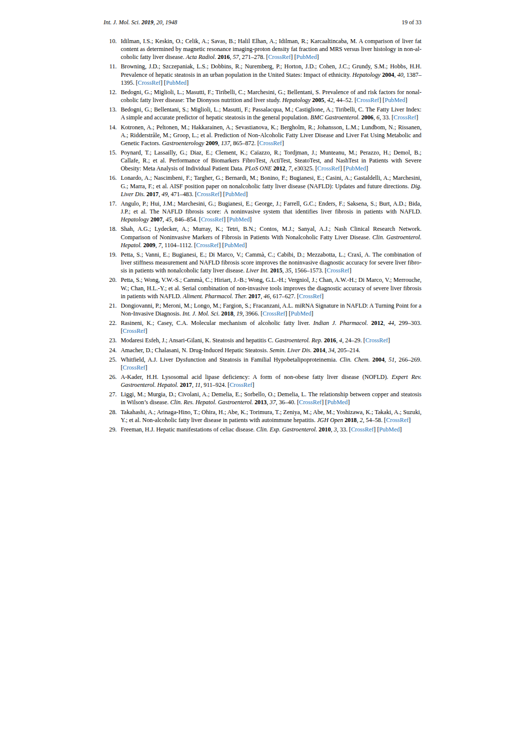Int. J. Mol. Sci. 2019, 20, 1948 19 of 33
Idilman, I.S.; Keskin, O.; Celik, A.; Savas, B.; Halil Elhan, A.; Idilman, R.; Karcaaltincaba, M. A comparison of liver fat content as determined by magnetic resonance imaging-proton density fat fraction and MRS versus liver histology in non-alcoholic fatty liver disease. Acta Radiol. 2016, 57, 271–278. [CrossRef] [PubMed]
Browning, J.D.; Szczepaniak, L.S.; Dobbins, R.; Nuremberg, P.; Horton, J.D.; Cohen, J.C.; Grundy, S.M.; Hobbs, H.H. Prevalence of hepatic steatosis in an urban population in the United States: Impact of ethnicity. Hepatology 2004, 40, 1387–1395. [CrossRef] [PubMed]
Bedogni, G.; Miglioli, L.; Masutti, F.; Tiribelli, C.; Marchesini, G.; Bellentani, S. Prevalence of and risk factors for nonalcoholic fatty liver disease: The Dionysos nutrition and liver study. Hepatology 2005, 42, 44–52. [CrossRef] [PubMed]
Bedogni, G.; Bellentani, S.; Miglioli, L.; Masutti, F.; Passalacqua, M.; Castiglione, A.; Tiribelli, C. The Fatty Liver Index: A simple and accurate predictor of hepatic steatosis in the general population. BMC Gastroenterol. 2006, 6, 33. [CrossRef]
Kotronen, A.; Peltonen, M.; Hakkarainen, A.; Sevastianova, K.; Bergholm, R.; Johansson, L.M.; Lundbom, N.; Rissanen, A.; Ridderstråle, M.; Groop, L.; et al. Prediction of Non-Alcoholic Fatty Liver Disease and Liver Fat Using Metabolic and Genetic Factors. Gastroenterology 2009, 137, 865–872. [CrossRef]
Poynard, T.; Lassailly, G.; Diaz, E.; Clement, K.; Caïazzo, R.; Tordjman, J.; Munteanu, M.; Perazzo, H.; Demol, B.; Callafe, R.; et al. Performance of Biomarkers FibroTest, ActiTest, SteatoTest, and NashTest in Patients with Severe Obesity: Meta Analysis of Individual Patient Data. PLoS ONE 2012, 7, e30325. [CrossRef] [PubMed]
Lonardo, A.; Nascimbeni, F.; Targher, G.; Bernardi, M.; Bonino, F.; Bugianesi, E.; Casini, A.; Gastaldelli, A.; Marchesini, G.; Marra, F.; et al. AISF position paper on nonalcoholic fatty liver disease (NAFLD): Updates and future directions. Dig. Liver Dis. 2017, 49, 471–483. [CrossRef] [PubMed]
Angulo, P.; Hui, J.M.; Marchesini, G.; Bugianesi, E.; George, J.; Farrell, G.C.; Enders, F.; Saksena, S.; Burt, A.D.; Bida, J.P.; et al. The NAFLD fibrosis score: A noninvasive system that identifies liver fibrosis in patients with NAFLD. Hepatology 2007, 45, 846–854. [CrossRef] [PubMed]
Shah, A.G.; Lydecker, A.; Murray, K.; Tetri, B.N.; Contos, M.J.; Sanyal, A.J.; Nash Clinical Research Network. Comparison of Noninvasive Markers of Fibrosis in Patients With Nonalcoholic Fatty Liver Disease. Clin. Gastroenterol. Hepatol. 2009, 7, 1104–1112. [CrossRef] [PubMed]
Petta, S.; Vanni, E.; Bugianesi, E.; Di Marco, V.; Cammà, C.; Cabibi, D.; Mezzabotta, L.; Craxì, A. The combination of liver stiffness measurement and NAFLD fibrosis score improves the noninvasive diagnostic accuracy for severe liver fibrosis in patients with nonalcoholic fatty liver disease. Liver Int. 2015, 35, 1566–1573. [CrossRef]
Petta, S.; Wong, V.W.-S.; Cammà, C.; Hiriart, J.-B.; Wong, G.L.-H.; Vergniol, J.; Chan, A.W.-H.; Di Marco, V.; Merrouche, W.; Chan, H.L.-Y.; et al. Serial combination of non-invasive tools improves the diagnostic accuracy of severe liver fibrosis in patients with NAFLD. Aliment. Pharmacol. Ther. 2017, 46, 617–627. [CrossRef]
Dongiovanni, P.; Meroni, M.; Longo, M.; Fargion, S.; Fracanzani, A.L. miRNA Signature in NAFLD: A Turning Point for a Non-Invasive Diagnosis. Int. J. Mol. Sci. 2018, 19, 3966. [CrossRef] [PubMed]
Rasineni, K.; Casey, C.A. Molecular mechanism of alcoholic fatty liver. Indian J. Pharmacol. 2012, 44, 299–303. [CrossRef]
Modaresi Esfeh, J.; Ansari-Gilani, K. Steatosis and hepatitis C. Gastroenterol. Rep. 2016, 4, 24–29. [CrossRef]
Amacher, D.; Chalasani, N. Drug-Induced Hepatic Steatosis. Semin. Liver Dis. 2014, 34, 205–214.
Whitfield, A.J. Liver Dysfunction and Steatosis in Familial Hypobetalipoproteinemia. Clin. Chem. 2004, 51, 266–269. [CrossRef]
A-Kader, H.H. Lysosomal acid lipase deficiency: A form of non-obese fatty liver disease (NOFLD). Expert Rev. Gastroenterol. Hepatol. 2017, 11, 911–924. [CrossRef]
Liggi, M.; Murgia, D.; Civolani, A.; Demelia, E.; Sorbello, O.; Demelia, L. The relationship between copper and steatosis in Wilson’s disease. Clin. Res. Hepatol. Gastroenterol. 2013, 37, 36–40. [CrossRef] [PubMed]
Takahashi, A.; Arinaga-Hino, T.; Ohira, H.; Abe, K.; Torimura, T.; Zeniya, M.; Abe, M.; Yoshizawa, K.; Takaki, A.; Suzuki, Y.; et al. Non-alcoholic fatty liver disease in patients with autoimmune hepatitis. JGH Open 2018, 2, 54–58. [CrossRef]
Freeman, H.J. Hepatic manifestations of celiac disease. Clin. Exp. Gastroenterol. 2010, 3, 33. [CrossRef] [PubMed]